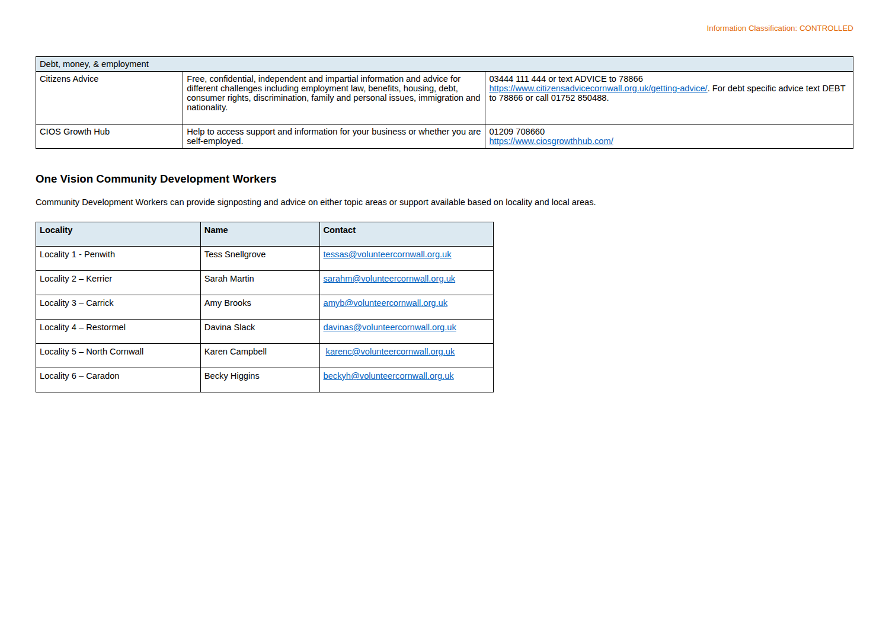Information Classification: CONTROLLED
| Debt, money, & employment |
| Citizens Advice | Free, confidential, independent and impartial information and advice for different challenges including employment law, benefits, housing, debt, consumer rights, discrimination, family and personal issues, immigration and nationality. | 03444 111 444 or text ADVICE to 78866 https://www.citizensadvicecornwall.org.uk/getting-advice/ . For debt specific advice text DEBT to 78866 or call 01752 850488. |
| CIOS Growth Hub | Help to access support and information for your business or whether you are self-employed. | 01209 708660 https://www.ciosgrowthhub.com/ |
One Vision Community Development Workers
Community Development Workers can provide signposting and advice on either topic areas or support available based on locality and local areas.
| Locality | Name | Contact |
| --- | --- | --- |
| Locality 1 - Penwith | Tess Snellgrove | tessas@volunteercornwall.org.uk |
| Locality 2 – Kerrier | Sarah Martin | sarahm@volunteercornwall.org.uk |
| Locality 3 – Carrick | Amy Brooks | amyb@volunteercornwall.org.uk |
| Locality 4 – Restormel | Davina Slack | davinas@volunteercornwall.org.uk |
| Locality 5 – North Cornwall | Karen Campbell | karenc@volunteercornwall.org.uk |
| Locality 6 – Caradon | Becky Higgins | beckyh@volunteercornwall.org.uk |